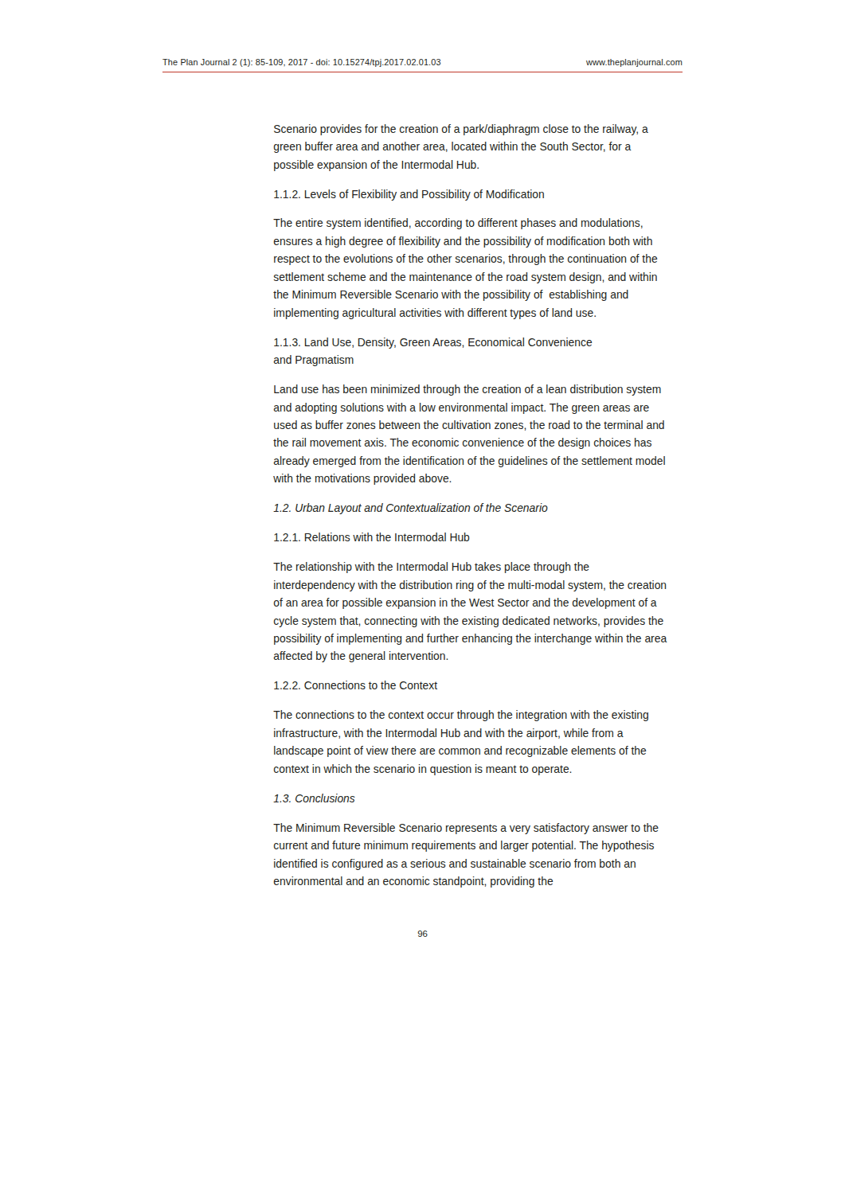The Plan Journal 2 (1): 85-109, 2017 - doi: 10.15274/tpj.2017.02.01.03 www.theplanjournal.com
Scenario provides for the creation of a park/diaphragm close to the railway, a green buffer area and another area, located within the South Sector, for a possible expansion of the Intermodal Hub.
1.1.2. Levels of Flexibility and Possibility of Modification
The entire system identified, according to different phases and modulations, ensures a high degree of flexibility and the possibility of modification both with respect to the evolutions of the other scenarios, through the continuation of the settlement scheme and the maintenance of the road system design, and within the Minimum Reversible Scenario with the possibility of establishing and implementing agricultural activities with different types of land use.
1.1.3. Land Use, Density, Green Areas, Economical Convenience
and Pragmatism
Land use has been minimized through the creation of a lean distribution system and adopting solutions with a low environmental impact. The green areas are used as buffer zones between the cultivation zones, the road to the terminal and the rail movement axis. The economic convenience of the design choices has already emerged from the identification of the guidelines of the settlement model with the motivations provided above.
1.2. Urban Layout and Contextualization of the Scenario
1.2.1. Relations with the Intermodal Hub
The relationship with the Intermodal Hub takes place through the interdependency with the distribution ring of the multi-modal system, the creation of an area for possible expansion in the West Sector and the development of a cycle system that, connecting with the existing dedicated networks, provides the possibility of implementing and further enhancing the interchange within the area affected by the general intervention.
1.2.2. Connections to the Context
The connections to the context occur through the integration with the existing infrastructure, with the Intermodal Hub and with the airport, while from a landscape point of view there are common and recognizable elements of the context in which the scenario in question is meant to operate.
1.3. Conclusions
The Minimum Reversible Scenario represents a very satisfactory answer to the current and future minimum requirements and larger potential. The hypothesis identified is configured as a serious and sustainable scenario from both an environmental and an economic standpoint, providing the
96